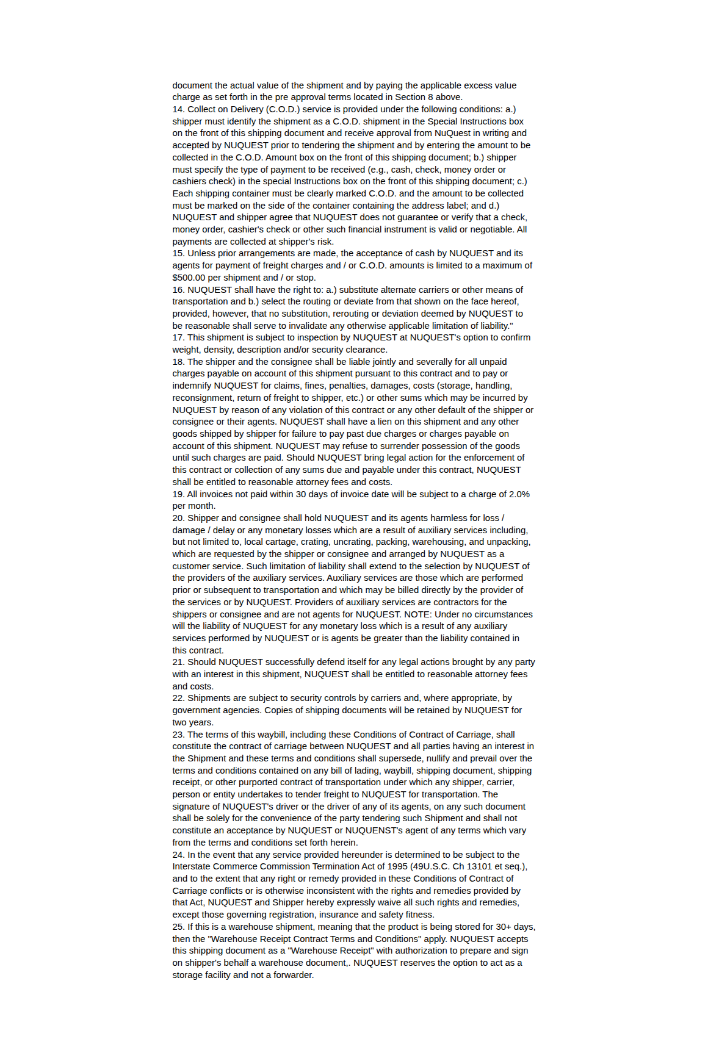document the actual value of the shipment and by paying the applicable excess value charge as set forth in the pre approval terms located in Section 8 above.
14. Collect on Delivery (C.O.D.) service is provided under the following conditions: a.) shipper must identify the shipment as a C.O.D. shipment in the Special Instructions box on the front of this shipping document and receive approval from NuQuest in writing and accepted by NUQUEST prior to tendering the shipment and by entering the amount to be collected in the C.O.D. Amount box on the front of this shipping document; b.) shipper must specify the type of payment to be received (e.g., cash, check, money order or cashiers check) in the special Instructions box on the front of this shipping document; c.) Each shipping container must be clearly marked C.O.D. and the amount to be collected must be marked on the side of the container containing the address label; and d.) NUQUEST and shipper agree that NUQUEST does not guarantee or verify that a check, money order, cashier's check or other such financial instrument is valid or negotiable. All payments are collected at shipper's risk.
15. Unless prior arrangements are made, the acceptance of cash by NUQUEST and its agents for payment of freight charges and / or C.O.D. amounts is limited to a maximum of $500.00 per shipment and / or stop.
16. NUQUEST shall have the right to: a.) substitute alternate carriers or other means of transportation and b.) select the routing or deviate from that shown on the face hereof, provided, however, that no substitution, rerouting or deviation deemed by NUQUEST to be reasonable shall serve to invalidate any otherwise applicable limitation of liability."
17. This shipment is subject to inspection by NUQUEST at NUQUEST's option to confirm weight, density, description and/or security clearance.
18. The shipper and the consignee shall be liable jointly and severally for all unpaid charges payable on account of this shipment pursuant to this contract and to pay or indemnify NUQUEST for claims, fines, penalties, damages, costs (storage, handling, reconsignment, return of freight to shipper, etc.) or other sums which may be incurred by NUQUEST by reason of any violation of this contract or any other default of the shipper or consignee or their agents. NUQUEST shall have a lien on this shipment and any other goods shipped by shipper for failure to pay past due charges or charges payable on account of this shipment. NUQUEST may refuse to surrender possession of the goods until such charges are paid. Should NUQUEST bring legal action for the enforcement of this contract or collection of any sums due and payable under this contract, NUQUEST shall be entitled to reasonable attorney fees and costs.
19. All invoices not paid within 30 days of invoice date will be subject to a charge of 2.0% per month.
20. Shipper and consignee shall hold NUQUEST and its agents harmless for loss / damage / delay or any monetary losses which are a result of auxiliary services including, but not limited to, local cartage, crating, uncrating, packing, warehousing, and unpacking, which are requested by the shipper or consignee and arranged by NUQUEST as a customer service. Such limitation of liability shall extend to the selection by NUQUEST of the providers of the auxiliary services. Auxiliary services are those which are performed prior or subsequent to transportation and which may be billed directly by the provider of the services or by NUQUEST. Providers of auxiliary services are contractors for the shippers or consignee and are not agents for NUQUEST. NOTE: Under no circumstances will the liability of NUQUEST for any monetary loss which is a result of any auxiliary services performed by NUQUEST or is agents be greater than the liability contained in this contract.
21. Should NUQUEST successfully defend itself for any legal actions brought by any party with an interest in this shipment, NUQUEST shall be entitled to reasonable attorney fees and costs.
22. Shipments are subject to security controls by carriers and, where appropriate, by government agencies. Copies of shipping documents will be retained by NUQUEST for two years.
23. The terms of this waybill, including these Conditions of Contract of Carriage, shall constitute the contract of carriage between NUQUEST and all parties having an interest in the Shipment and these terms and conditions shall supersede, nullify and prevail over the terms and conditions contained on any bill of lading, waybill, shipping document, shipping receipt, or other purported contract of transportation under which any shipper, carrier, person or entity undertakes to tender freight to NUQUEST for transportation. The signature of NUQUEST's driver or the driver of any of its agents, on any such document shall be solely for the convenience of the party tendering such Shipment and shall not constitute an acceptance by NUQUEST or NUQUENST's agent of any terms which vary from the terms and conditions set forth herein.
24. In the event that any service provided hereunder is determined to be subject to the Interstate Commerce Commission Termination Act of 1995 (49U.S.C. Ch 13101 et seq.), and to the extent that any right or remedy provided in these Conditions of Contract of Carriage conflicts or is otherwise inconsistent with the rights and remedies provided by that Act, NUQUEST and Shipper hereby expressly waive all such rights and remedies, except those governing registration, insurance and safety fitness.
25. If this is a warehouse shipment, meaning that the product is being stored for 30+ days, then the "Warehouse Receipt Contract Terms and Conditions" apply. NUQUEST accepts this shipping document as a "Warehouse Receipt" with authorization to prepare and sign on shipper's behalf a warehouse document,. NUQUEST reserves the option to act as a storage facility and not a forwarder.